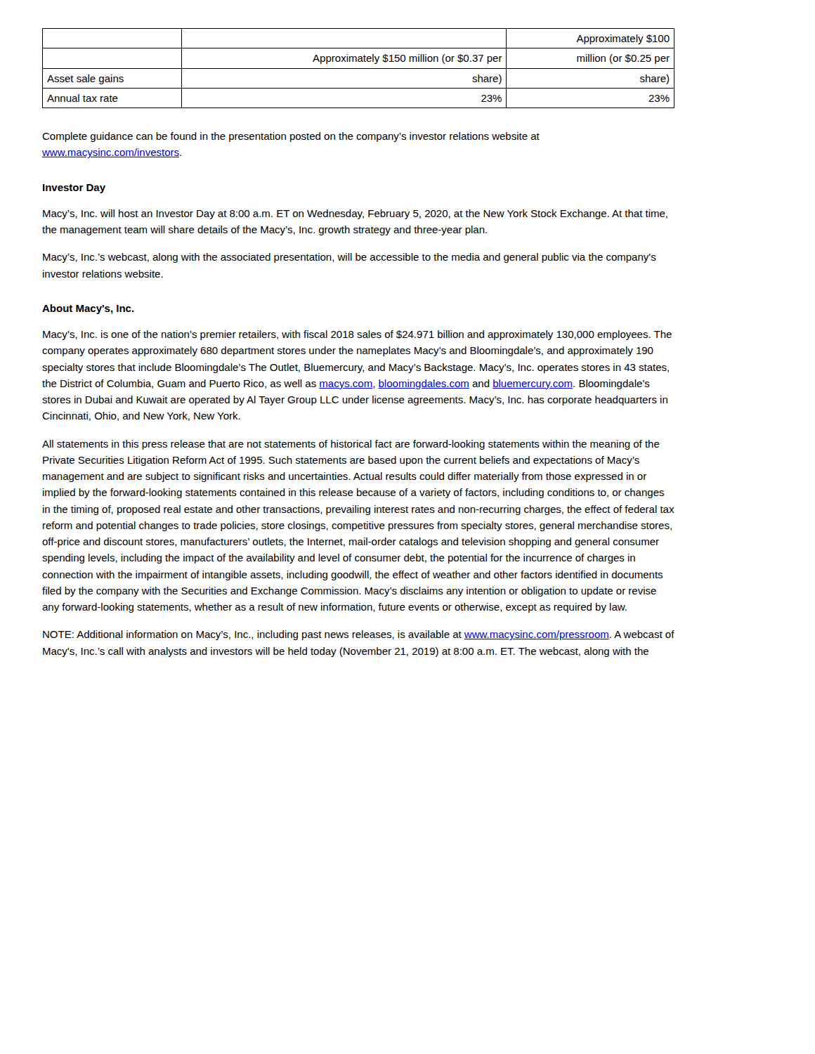| | | Approximately $100 |
| | Approximately $150 million (or $0.37 per | million (or $0.25 per |
| Asset sale gains | share) | share) |
| Annual tax rate | 23% | 23% |
Complete guidance can be found in the presentation posted on the company’s investor relations website at www.macysinc.com/investors.
Investor Day
Macy’s, Inc. will host an Investor Day at 8:00 a.m. ET on Wednesday, February 5, 2020, at the New York Stock Exchange. At that time, the management team will share details of the Macy’s, Inc. growth strategy and three-year plan.
Macy’s, Inc.’s webcast, along with the associated presentation, will be accessible to the media and general public via the company's investor relations website.
About Macy's, Inc.
Macy’s, Inc. is one of the nation’s premier retailers, with fiscal 2018 sales of $24.971 billion and approximately 130,000 employees. The company operates approximately 680 department stores under the nameplates Macy’s and Bloomingdale’s, and approximately 190 specialty stores that include Bloomingdale’s The Outlet, Bluemercury, and Macy’s Backstage. Macy’s, Inc. operates stores in 43 states, the District of Columbia, Guam and Puerto Rico, as well as macys.com, bloomingdales.com and bluemercury.com. Bloomingdale’s stores in Dubai and Kuwait are operated by Al Tayer Group LLC under license agreements. Macy’s, Inc. has corporate headquarters in Cincinnati, Ohio, and New York, New York.
All statements in this press release that are not statements of historical fact are forward-looking statements within the meaning of the Private Securities Litigation Reform Act of 1995. Such statements are based upon the current beliefs and expectations of Macy’s management and are subject to significant risks and uncertainties. Actual results could differ materially from those expressed in or implied by the forward-looking statements contained in this release because of a variety of factors, including conditions to, or changes in the timing of, proposed real estate and other transactions, prevailing interest rates and non-recurring charges, the effect of federal tax reform and potential changes to trade policies, store closings, competitive pressures from specialty stores, general merchandise stores, off-price and discount stores, manufacturers’ outlets, the Internet, mail-order catalogs and television shopping and general consumer spending levels, including the impact of the availability and level of consumer debt, the potential for the incurrence of charges in connection with the impairment of intangible assets, including goodwill, the effect of weather and other factors identified in documents filed by the company with the Securities and Exchange Commission. Macy’s disclaims any intention or obligation to update or revise any forward-looking statements, whether as a result of new information, future events or otherwise, except as required by law.
NOTE: Additional information on Macy’s, Inc., including past news releases, is available at www.macysinc.com/pressroom. A webcast of Macy's, Inc.’s call with analysts and investors will be held today (November 21, 2019) at 8:00 a.m. ET. The webcast, along with the